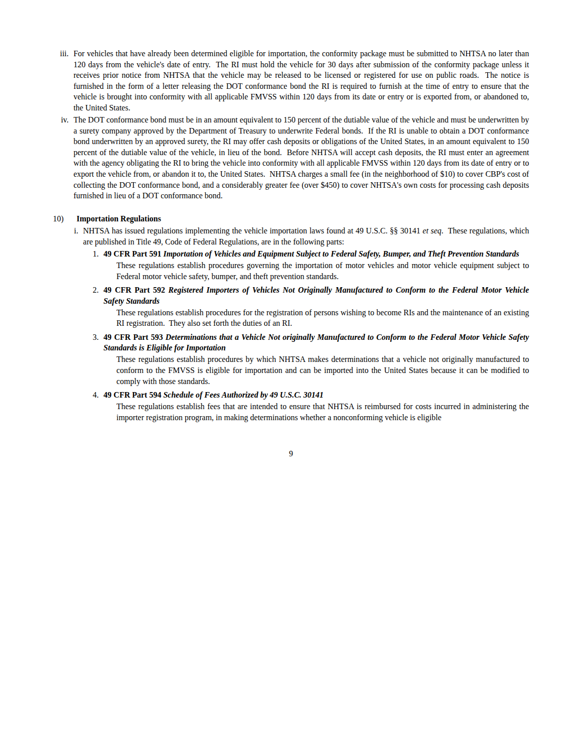For vehicles that have already been determined eligible for importation, the conformity package must be submitted to NHTSA no later than 120 days from the vehicle's date of entry. The RI must hold the vehicle for 30 days after submission of the conformity package unless it receives prior notice from NHTSA that the vehicle may be released to be licensed or registered for use on public roads. The notice is furnished in the form of a letter releasing the DOT conformance bond the RI is required to furnish at the time of entry to ensure that the vehicle is brought into conformity with all applicable FMVSS within 120 days from its date or entry or is exported from, or abandoned to, the United States.
The DOT conformance bond must be in an amount equivalent to 150 percent of the dutiable value of the vehicle and must be underwritten by a surety company approved by the Department of Treasury to underwrite Federal bonds. If the RI is unable to obtain a DOT conformance bond underwritten by an approved surety, the RI may offer cash deposits or obligations of the United States, in an amount equivalent to 150 percent of the dutiable value of the vehicle, in lieu of the bond. Before NHTSA will accept cash deposits, the RI must enter an agreement with the agency obligating the RI to bring the vehicle into conformity with all applicable FMVSS within 120 days from its date of entry or to export the vehicle from, or abandon it to, the United States. NHTSA charges a small fee (in the neighborhood of $10) to cover CBP's cost of collecting the DOT conformance bond, and a considerably greater fee (over $450) to cover NHTSA's own costs for processing cash deposits furnished in lieu of a DOT conformance bond.
10) Importation Regulations
NHTSA has issued regulations implementing the vehicle importation laws found at 49 U.S.C. §§ 30141 et seq. These regulations, which are published in Title 49, Code of Federal Regulations, are in the following parts:
49 CFR Part 591 Importation of Vehicles and Equipment Subject to Federal Safety, Bumper, and Theft Prevention Standards
These regulations establish procedures governing the importation of motor vehicles and motor vehicle equipment subject to Federal motor vehicle safety, bumper, and theft prevention standards.
49 CFR Part 592 Registered Importers of Vehicles Not Originally Manufactured to Conform to the Federal Motor Vehicle Safety Standards
These regulations establish procedures for the registration of persons wishing to become RIs and the maintenance of an existing RI registration. They also set forth the duties of an RI.
49 CFR Part 593 Determinations that a Vehicle Not originally Manufactured to Conform to the Federal Motor Vehicle Safety Standards is Eligible for Importation
These regulations establish procedures by which NHTSA makes determinations that a vehicle not originally manufactured to conform to the FMVSS is eligible for importation and can be imported into the United States because it can be modified to comply with those standards.
49 CFR Part 594 Schedule of Fees Authorized by 49 U.S.C. 30141
These regulations establish fees that are intended to ensure that NHTSA is reimbursed for costs incurred in administering the importer registration program, in making determinations whether a nonconforming vehicle is eligible
9